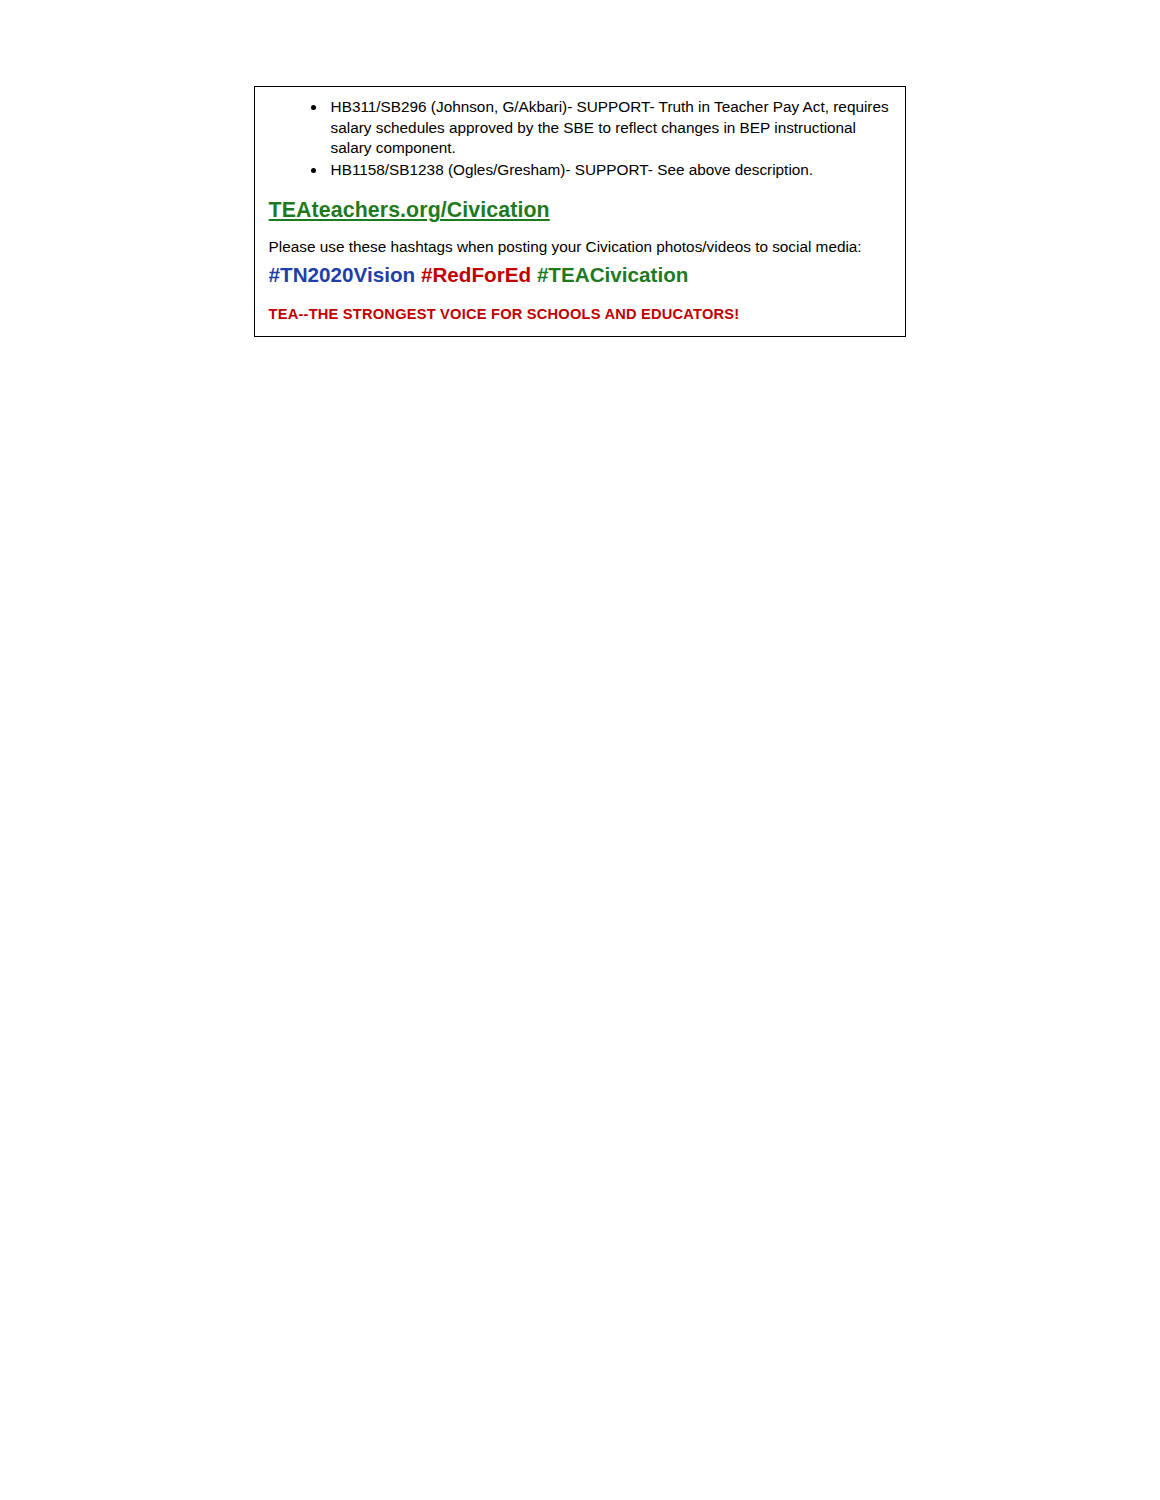HB311/SB296 (Johnson, G/Akbari)- SUPPORT- Truth in Teacher Pay Act, requires salary schedules approved by the SBE to reflect changes in BEP instructional salary component.
HB1158/SB1238 (Ogles/Gresham)- SUPPORT- See above description.
TEAteachers.org/Civication
Please use these hashtags when posting your Civication photos/videos to social media:
#TN2020Vision #RedForEd #TEACivication
TEA--THE STRONGEST VOICE FOR SCHOOLS AND EDUCATORS!